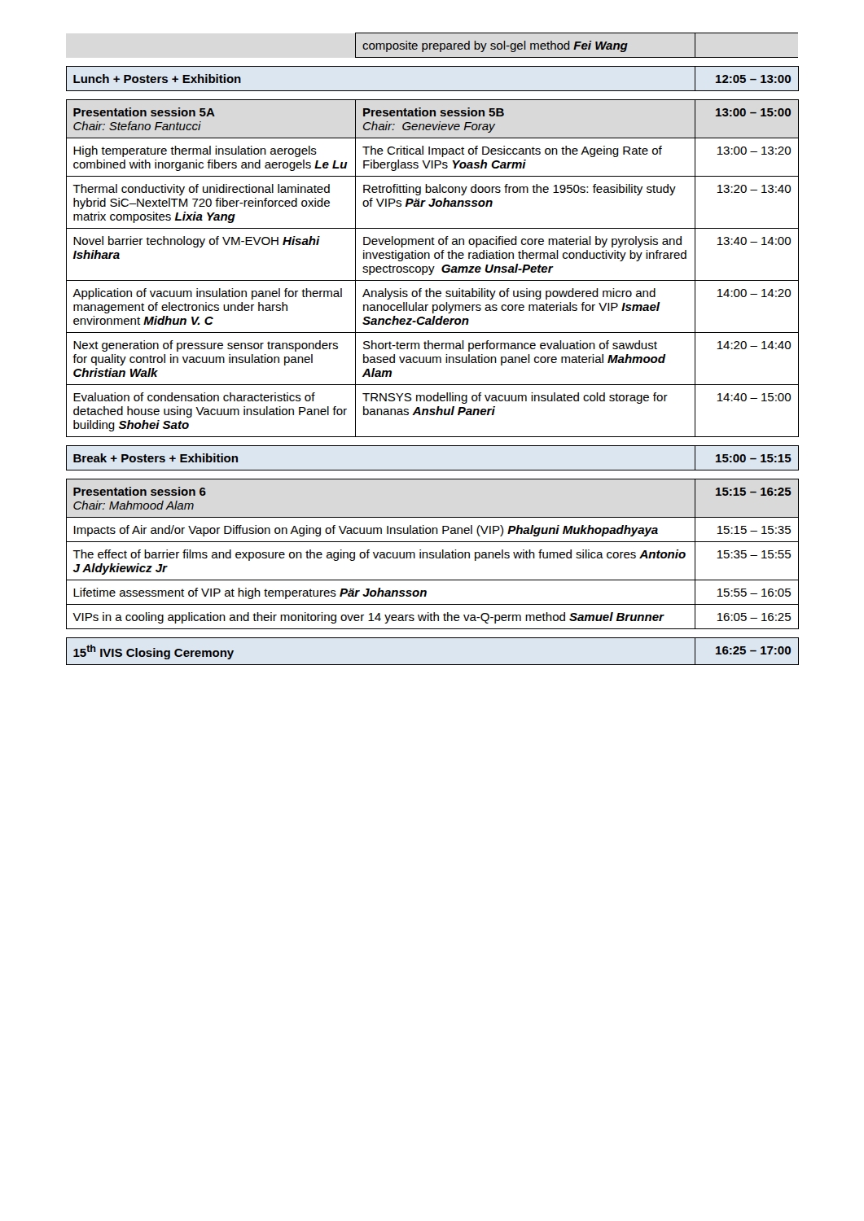| | composite prepared by sol-gel method Fei Wang | |
| Lunch + Posters + Exhibition | 12:05 – 13:00 |
| Presentation session 5A Chair: Stefano Fantucci | Presentation session 5B Chair: Genevieve Foray | 13:00 – 15:00 |
| High temperature thermal insulation aerogels combined with inorganic fibers and aerogels Le Lu | The Critical Impact of Desiccants on the Ageing Rate of Fiberglass VIPs Yoash Carmi | 13:00 – 13:20 |
| Thermal conductivity of unidirectional laminated hybrid SiC–NextelTM 720 fiber-reinforced oxide matrix composites Lixia Yang | Retrofitting balcony doors from the 1950s: feasibility study of VIPs Pär Johansson | 13:20 – 13:40 |
| Novel barrier technology of VM-EVOH Hisahi Ishihara | Development of an opacified core material by pyrolysis and investigation of the radiation thermal conductivity by infrared spectroscopy Gamze Unsal-Peter | 13:40 – 14:00 |
| Application of vacuum insulation panel for thermal management of electronics under harsh environment Midhun V. C | Analysis of the suitability of using powdered micro and nanocellular polymers as core materials for VIP Ismael Sanchez-Calderon | 14:00 – 14:20 |
| Next generation of pressure sensor transponders for quality control in vacuum insulation panel Christian Walk | Short-term thermal performance evaluation of sawdust based vacuum insulation panel core material Mahmood Alam | 14:20 – 14:40 |
| Evaluation of condensation characteristics of detached house using Vacuum insulation Panel for building Shohei Sato | TRNSYS modelling of vacuum insulated cold storage for bananas Anshul Paneri | 14:40 – 15:00 |
| Break + Posters + Exhibition | 15:00 – 15:15 |
| Presentation session 6 Chair: Mahmood Alam | 15:15 – 16:25 |
| Impacts of Air and/or Vapor Diffusion on Aging of Vacuum Insulation Panel (VIP) Phalguni Mukhopadhyaya | 15:15 – 15:35 |
| The effect of barrier films and exposure on the aging of vacuum insulation panels with fumed silica cores Antonio J Aldykiewicz Jr | 15:35 – 15:55 |
| Lifetime assessment of VIP at high temperatures Pär Johansson | 15:55 – 16:05 |
| VIPs in a cooling application and their monitoring over 14 years with the va-Q-perm method Samuel Brunner | 16:05 – 16:25 |
| 15 th IVIS Closing Ceremony | 16:25 – 17:00 |